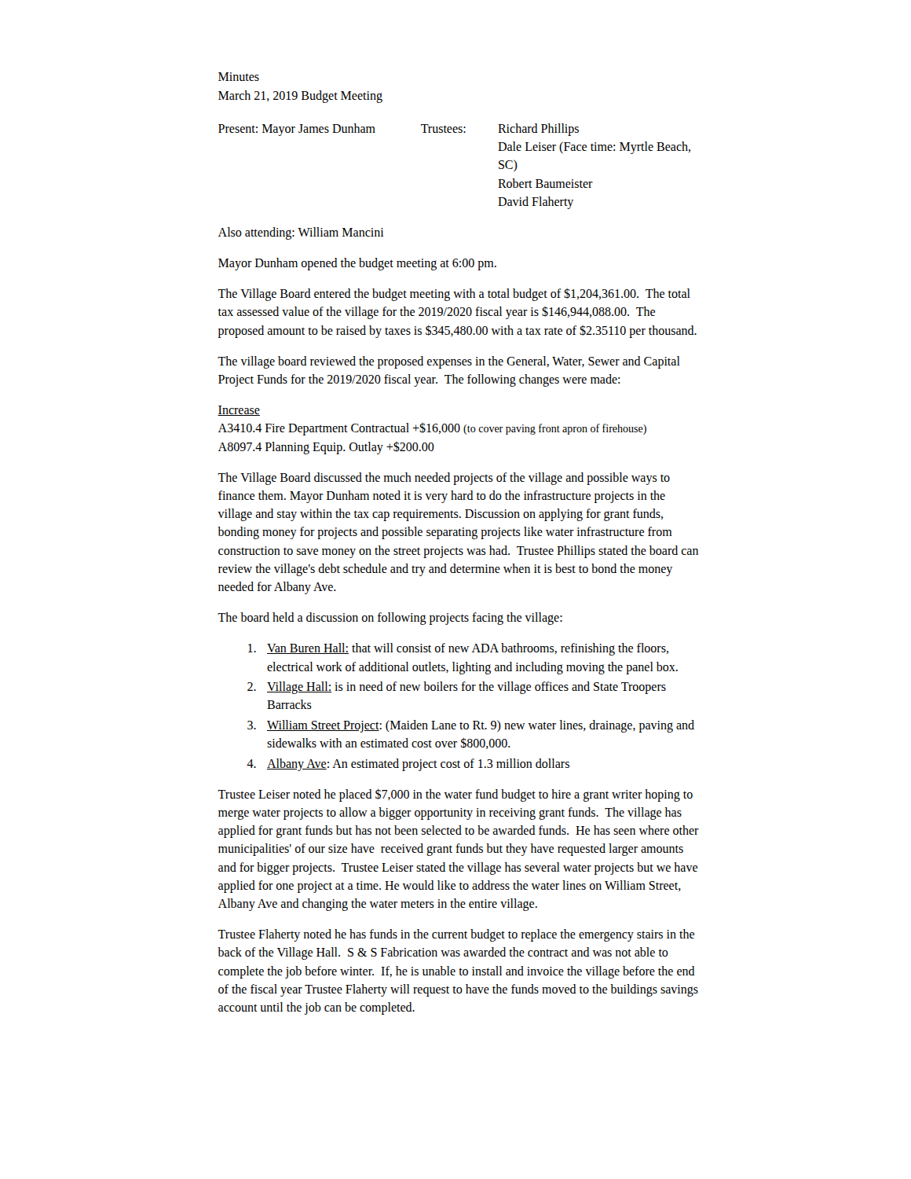Minutes
March 21, 2019 Budget Meeting
| Present: Mayor James Dunham | Trustees: | Richard Phillips |
| | | Dale Leiser (Face time: Myrtle Beach, SC) |
| | | Robert Baumeister |
| | | David Flaherty |
Also attending: William Mancini
Mayor Dunham opened the budget meeting at 6:00 pm.
The Village Board entered the budget meeting with a total budget of $1,204,361.00. The total tax assessed value of the village for the 2019/2020 fiscal year is $146,944,088.00. The proposed amount to be raised by taxes is $345,480.00 with a tax rate of $2.35110 per thousand.
The village board reviewed the proposed expenses in the General, Water, Sewer and Capital Project Funds for the 2019/2020 fiscal year. The following changes were made:
Increase
A3410.4 Fire Department Contractual +$16,000 (to cover paving front apron of firehouse)
A8097.4 Planning Equip. Outlay +$200.00
The Village Board discussed the much needed projects of the village and possible ways to finance them. Mayor Dunham noted it is very hard to do the infrastructure projects in the village and stay within the tax cap requirements. Discussion on applying for grant funds, bonding money for projects and possible separating projects like water infrastructure from construction to save money on the street projects was had. Trustee Phillips stated the board can review the village's debt schedule and try and determine when it is best to bond the money needed for Albany Ave.
The board held a discussion on following projects facing the village:
Van Buren Hall: that will consist of new ADA bathrooms, refinishing the floors, electrical work of additional outlets, lighting and including moving the panel box.
Village Hall: is in need of new boilers for the village offices and State Troopers Barracks
William Street Project: (Maiden Lane to Rt. 9) new water lines, drainage, paving and sidewalks with an estimated cost over $800,000.
Albany Ave: An estimated project cost of 1.3 million dollars
Trustee Leiser noted he placed $7,000 in the water fund budget to hire a grant writer hoping to merge water projects to allow a bigger opportunity in receiving grant funds. The village has applied for grant funds but has not been selected to be awarded funds. He has seen where other municipalities' of our size have received grant funds but they have requested larger amounts and for bigger projects. Trustee Leiser stated the village has several water projects but we have applied for one project at a time. He would like to address the water lines on William Street, Albany Ave and changing the water meters in the entire village.
Trustee Flaherty noted he has funds in the current budget to replace the emergency stairs in the back of the Village Hall. S & S Fabrication was awarded the contract and was not able to complete the job before winter. If, he is unable to install and invoice the village before the end of the fiscal year Trustee Flaherty will request to have the funds moved to the buildings savings account until the job can be completed.